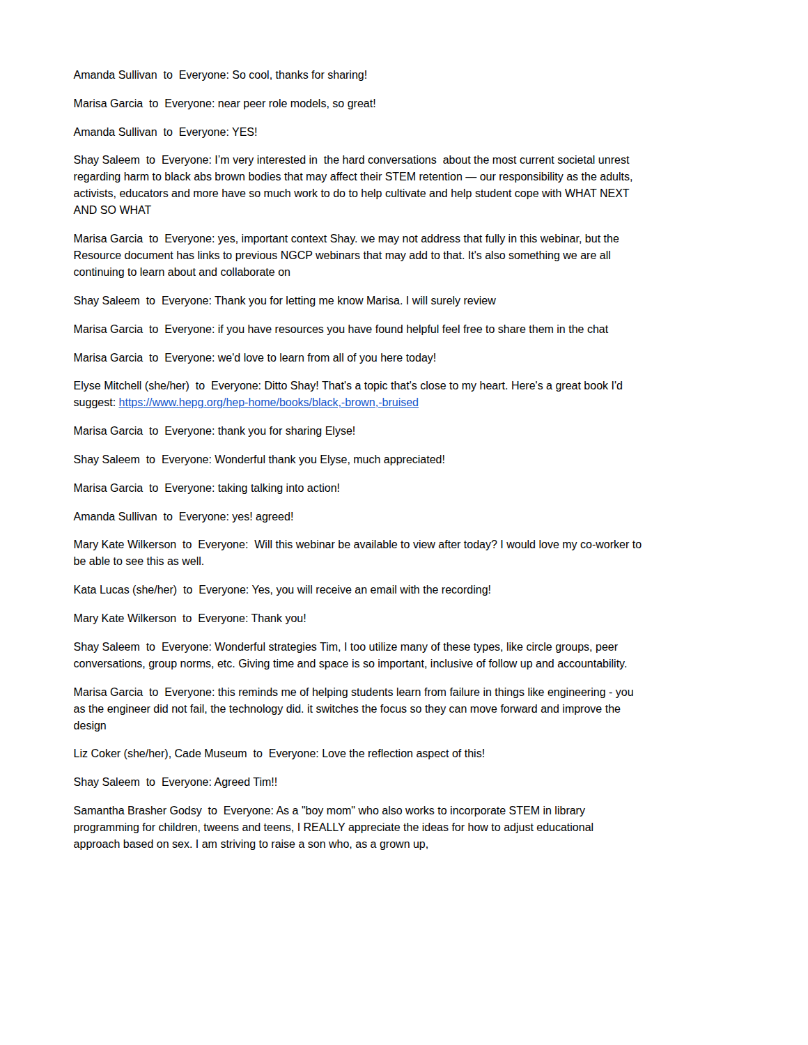Amanda Sullivan to Everyone: So cool, thanks for sharing!
Marisa Garcia to Everyone: near peer role models, so great!
Amanda Sullivan to Everyone: YES!
Shay Saleem to Everyone: I’m very interested in the hard conversations about the most current societal unrest regarding harm to black abs brown bodies that may affect their STEM retention — our responsibility as the adults, activists, educators and more have so much work to do to help cultivate and help student cope with WHAT NEXT AND SO WHAT
Marisa Garcia to Everyone: yes, important context Shay. we may not address that fully in this webinar, but the Resource document has links to previous NGCP webinars that may add to that. It's also something we are all continuing to learn about and collaborate on
Shay Saleem to Everyone: Thank you for letting me know Marisa. I will surely review
Marisa Garcia to Everyone: if you have resources you have found helpful feel free to share them in the chat
Marisa Garcia to Everyone: we'd love to learn from all of you here today!
Elyse Mitchell (she/her) to Everyone: Ditto Shay! That's a topic that's close to my heart. Here's a great book I'd suggest: https://www.hepg.org/hep-home/books/black,-brown,-bruised
Marisa Garcia to Everyone: thank you for sharing Elyse!
Shay Saleem to Everyone: Wonderful thank you Elyse, much appreciated!
Marisa Garcia to Everyone: taking talking into action!
Amanda Sullivan to Everyone: yes! agreed!
Mary Kate Wilkerson to Everyone: Will this webinar be available to view after today? I would love my co-worker to be able to see this as well.
Kata Lucas (she/her) to Everyone: Yes, you will receive an email with the recording!
Mary Kate Wilkerson to Everyone: Thank you!
Shay Saleem to Everyone: Wonderful strategies Tim, I too utilize many of these types, like circle groups, peer conversations, group norms, etc. Giving time and space is so important, inclusive of follow up and accountability.
Marisa Garcia to Everyone: this reminds me of helping students learn from failure in things like engineering - you as the engineer did not fail, the technology did. it switches the focus so they can move forward and improve the design
Liz Coker (she/her), Cade Museum to Everyone: Love the reflection aspect of this!
Shay Saleem to Everyone: Agreed Tim!!
Samantha Brasher Godsy to Everyone: As a "boy mom" who also works to incorporate STEM in library programming for children, tweens and teens, I REALLY appreciate the ideas for how to adjust educational approach based on sex. I am striving to raise a son who, as a grown up,